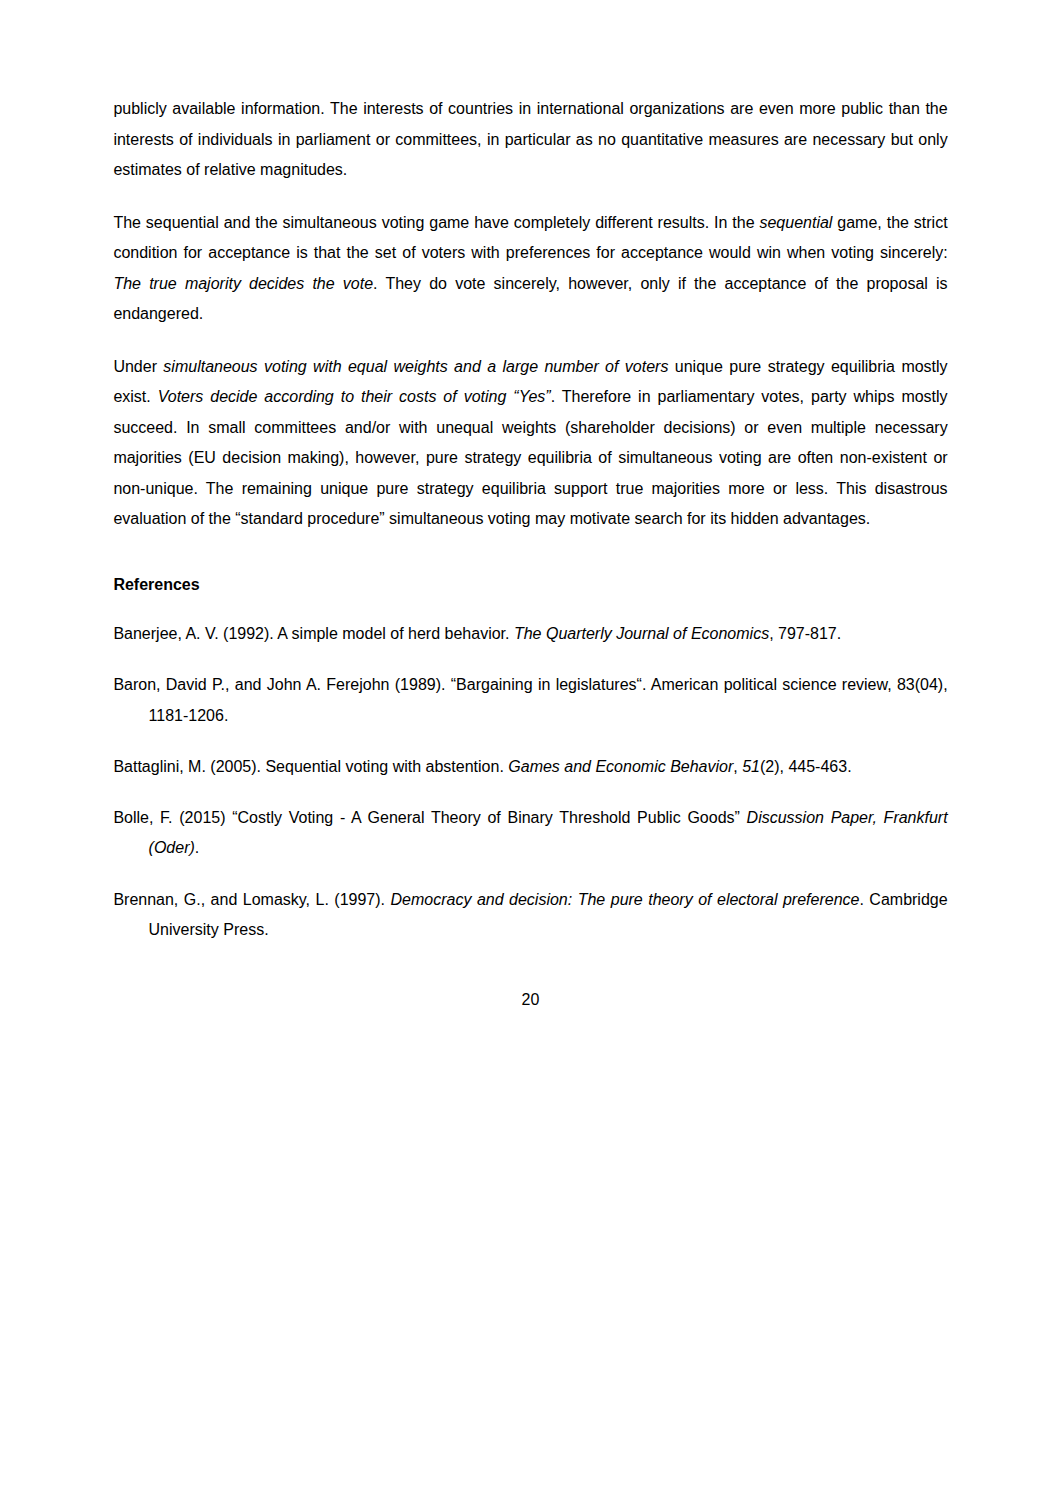publicly available information. The interests of countries in international organizations are even more public than the interests of individuals in parliament or committees, in particular as no quantitative measures are necessary but only estimates of relative magnitudes.
The sequential and the simultaneous voting game have completely different results. In the sequential game, the strict condition for acceptance is that the set of voters with preferences for acceptance would win when voting sincerely: The true majority decides the vote. They do vote sincerely, however, only if the acceptance of the proposal is endangered.
Under simultaneous voting with equal weights and a large number of voters unique pure strategy equilibria mostly exist. Voters decide according to their costs of voting “Yes”. Therefore in parliamentary votes, party whips mostly succeed. In small committees and/or with unequal weights (shareholder decisions) or even multiple necessary majorities (EU decision making), however, pure strategy equilibria of simultaneous voting are often non-existent or non-unique. The remaining unique pure strategy equilibria support true majorities more or less. This disastrous evaluation of the “standard procedure” simultaneous voting may motivate search for its hidden advantages.
References
Banerjee, A. V. (1992). A simple model of herd behavior. The Quarterly Journal of Economics, 797-817.
Baron, David P., and John A. Ferejohn (1989). “Bargaining in legislatures“. American political science review, 83(04), 1181-1206.
Battaglini, M. (2005). Sequential voting with abstention. Games and Economic Behavior, 51(2), 445-463.
Bolle, F. (2015) “Costly Voting - A General Theory of Binary Threshold Public Goods” Discussion Paper, Frankfurt (Oder).
Brennan, G., and Lomasky, L. (1997). Democracy and decision: The pure theory of electoral preference. Cambridge University Press.
20